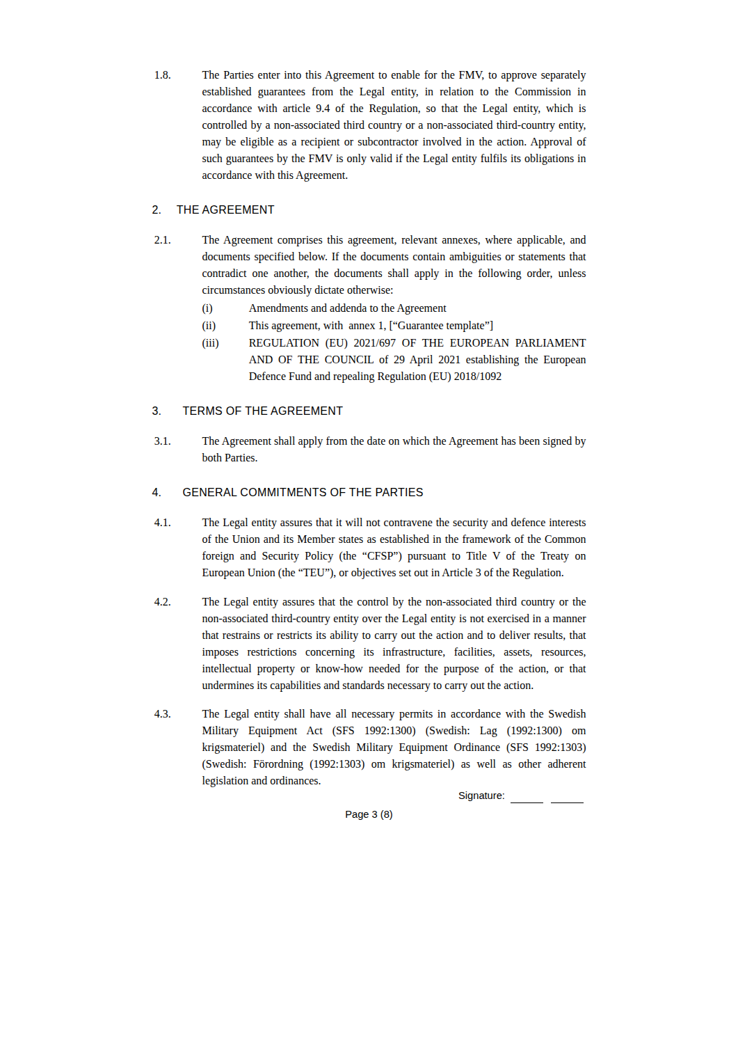1.8.
The Parties enter into this Agreement to enable for the FMV, to approve separately established guarantees from the Legal entity, in relation to the Commission in accordance with article 9.4 of the Regulation, so that the Legal entity, which is controlled by a non-associated third country or a non-associated third-country entity, may be eligible as a recipient or subcontractor involved in the action. Approval of such guarantees by the FMV is only valid if the Legal entity fulfils its obligations in accordance with this Agreement.
2. THE AGREEMENT
2.1.
The Agreement comprises this agreement, relevant annexes, where applicable, and documents specified below. If the documents contain ambiguities or statements that contradict one another, the documents shall apply in the following order, unless circumstances obviously dictate otherwise:
(i)
Amendments and addenda to the Agreement
(ii)
This agreement, with annex 1, [“Guarantee template”]
(iii)
REGULATION (EU) 2021/697 OF THE EUROPEAN PARLIAMENT AND OF THE COUNCIL of 29 April 2021 establishing the European Defence Fund and repealing Regulation (EU) 2018/1092
3. TERMS OF THE AGREEMENT
3.1.
The Agreement shall apply from the date on which the Agreement has been signed by both Parties.
4. GENERAL COMMITMENTS OF THE PARTIES
4.1.
The Legal entity assures that it will not contravene the security and defence interests of the Union and its Member states as established in the framework of the Common foreign and Security Policy (the “CFSP”) pursuant to Title V of the Treaty on European Union (the “TEU”), or objectives set out in Article 3 of the Regulation.
4.2.
The Legal entity assures that the control by the non-associated third country or the non-associated third-country entity over the Legal entity is not exercised in a manner that restrains or restricts its ability to carry out the action and to deliver results, that imposes restrictions concerning its infrastructure, facilities, assets, resources, intellectual property or know-how needed for the purpose of the action, or that undermines its capabilities and standards necessary to carry out the action.
4.3.
The Legal entity shall have all necessary permits in accordance with the Swedish Military Equipment Act (SFS 1992:1300) (Swedish: Lag (1992:1300) om krigsmateriel) and the Swedish Military Equipment Ordinance (SFS 1992:1303) (Swedish: Förordning (1992:1303) om krigsmateriel) as well as other adherent legislation and ordinances.
Signature:
Page 3 (8)